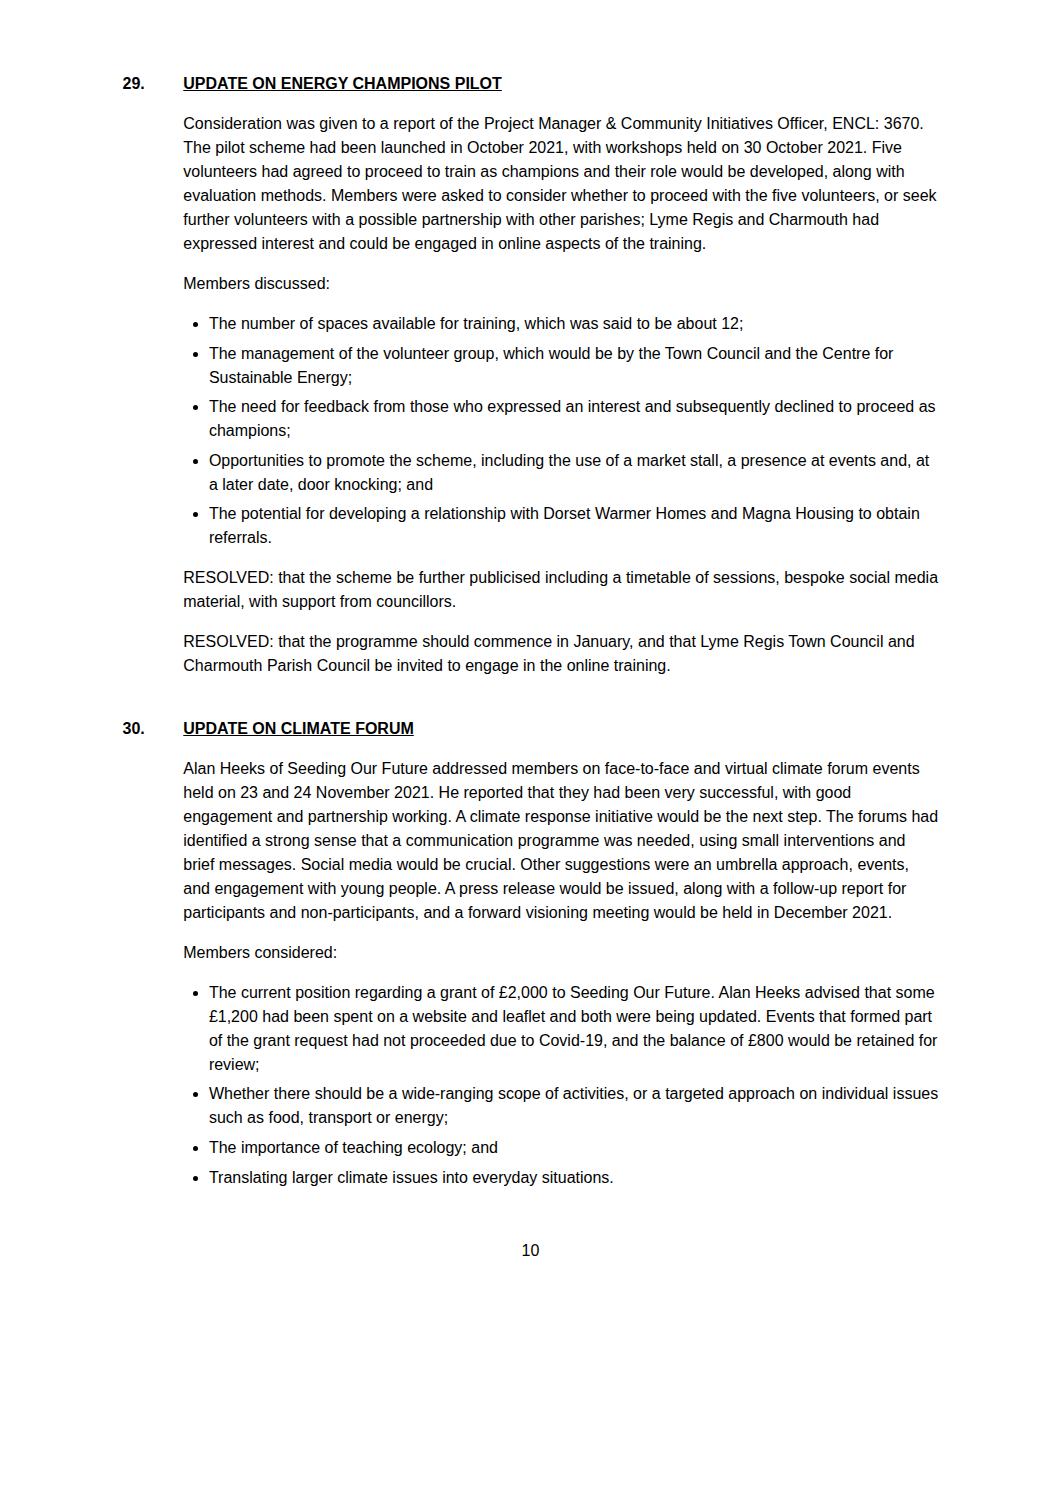29.
Update on Energy Champions Pilot
Consideration was given to a report of the Project Manager & Community Initiatives Officer, ENCL: 3670. The pilot scheme had been launched in October 2021, with workshops held on 30 October 2021. Five volunteers had agreed to proceed to train as champions and their role would be developed, along with evaluation methods. Members were asked to consider whether to proceed with the five volunteers, or seek further volunteers with a possible partnership with other parishes; Lyme Regis and Charmouth had expressed interest and could be engaged in online aspects of the training.
Members discussed:
The number of spaces available for training, which was said to be about 12;
The management of the volunteer group, which would be by the Town Council and the Centre for Sustainable Energy;
The need for feedback from those who expressed an interest and subsequently declined to proceed as champions;
Opportunities to promote the scheme, including the use of a market stall, a presence at events and, at a later date, door knocking; and
The potential for developing a relationship with Dorset Warmer Homes and Magna Housing to obtain referrals.
RESOLVED: that the scheme be further publicised including a timetable of sessions, bespoke social media material, with support from councillors.
RESOLVED: that the programme should commence in January, and that Lyme Regis Town Council and Charmouth Parish Council be invited to engage in the online training.
30.
Update on Climate Forum
Alan Heeks of Seeding Our Future addressed members on face-to-face and virtual climate forum events held on 23 and 24 November 2021. He reported that they had been very successful, with good engagement and partnership working. A climate response initiative would be the next step. The forums had identified a strong sense that a communication programme was needed, using small interventions and brief messages. Social media would be crucial. Other suggestions were an umbrella approach, events, and engagement with young people. A press release would be issued, along with a follow-up report for participants and non-participants, and a forward visioning meeting would be held in December 2021.
Members considered:
The current position regarding a grant of £2,000 to Seeding Our Future. Alan Heeks advised that some £1,200 had been spent on a website and leaflet and both were being updated. Events that formed part of the grant request had not proceeded due to Covid-19, and the balance of £800 would be retained for review;
Whether there should be a wide-ranging scope of activities, or a targeted approach on individual issues such as food, transport or energy;
The importance of teaching ecology; and
Translating larger climate issues into everyday situations.
10